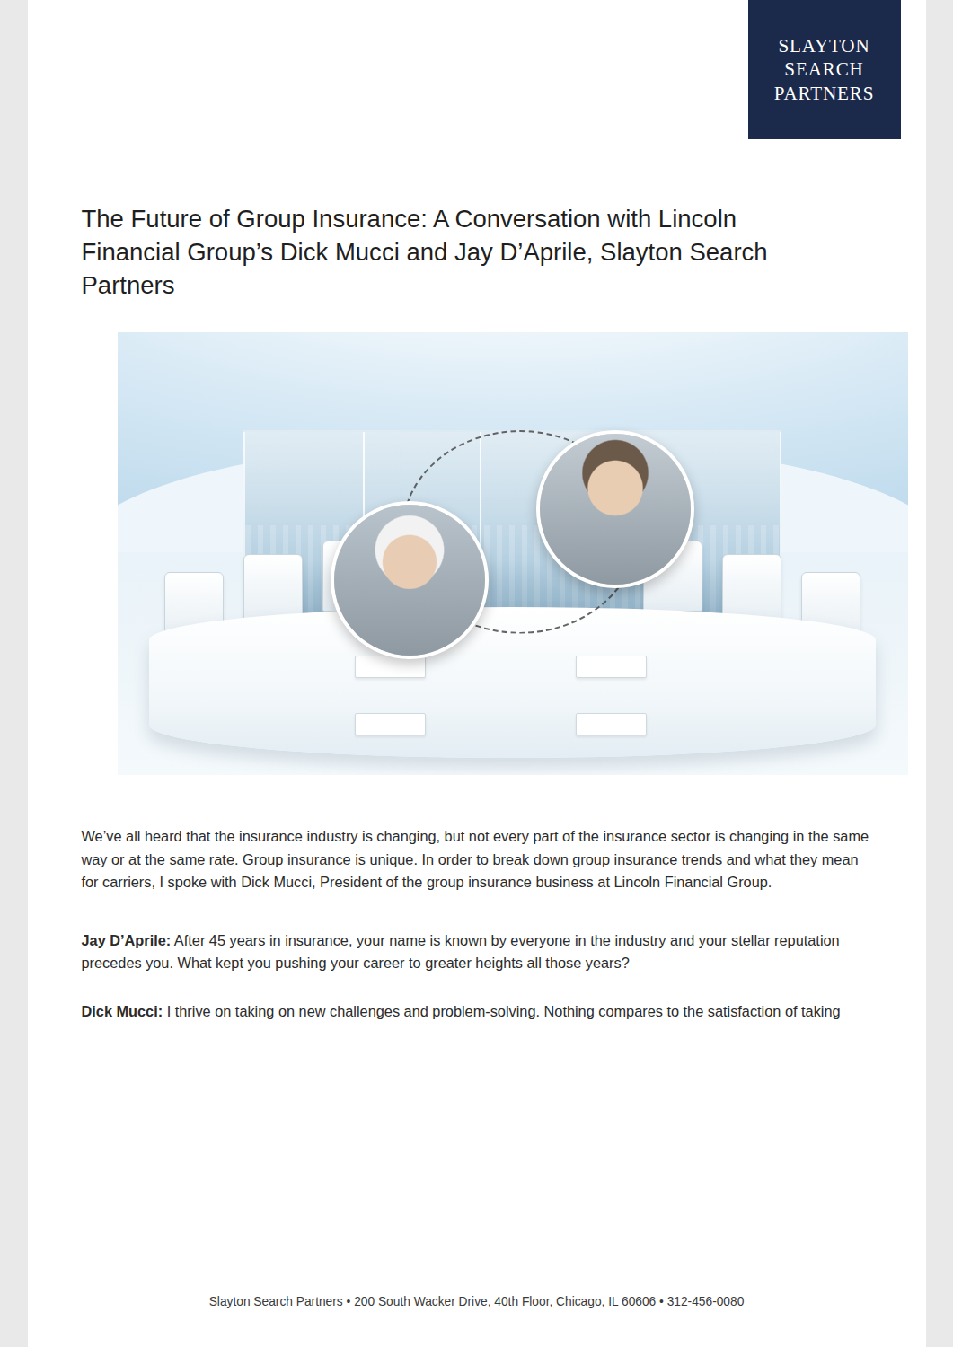SLAYTON
SEARCH
PARTNERS
The Future of Group Insurance: A Conversation with Lincoln Financial Group’s Dick Mucci and Jay D’Aprile, Slayton Search Partners
We’ve all heard that the insurance industry is changing, but not every part of the insurance sector is changing in the same way or at the same rate. Group insurance is unique. In order to break down group insurance trends and what they mean for carriers, I spoke with Dick Mucci, President of the group insurance business at Lincoln Financial Group.
Jay D’Aprile: After 45 years in insurance, your name is known by everyone in the industry and your stellar reputation precedes you. What kept you pushing your career to greater heights all those years?
Dick Mucci: I thrive on taking on new challenges and problem-solving. Nothing compares to the satisfaction of taking
Slayton Search Partners • 200 South Wacker Drive, 40th Floor, Chicago, IL 60606 • 312-456-0080